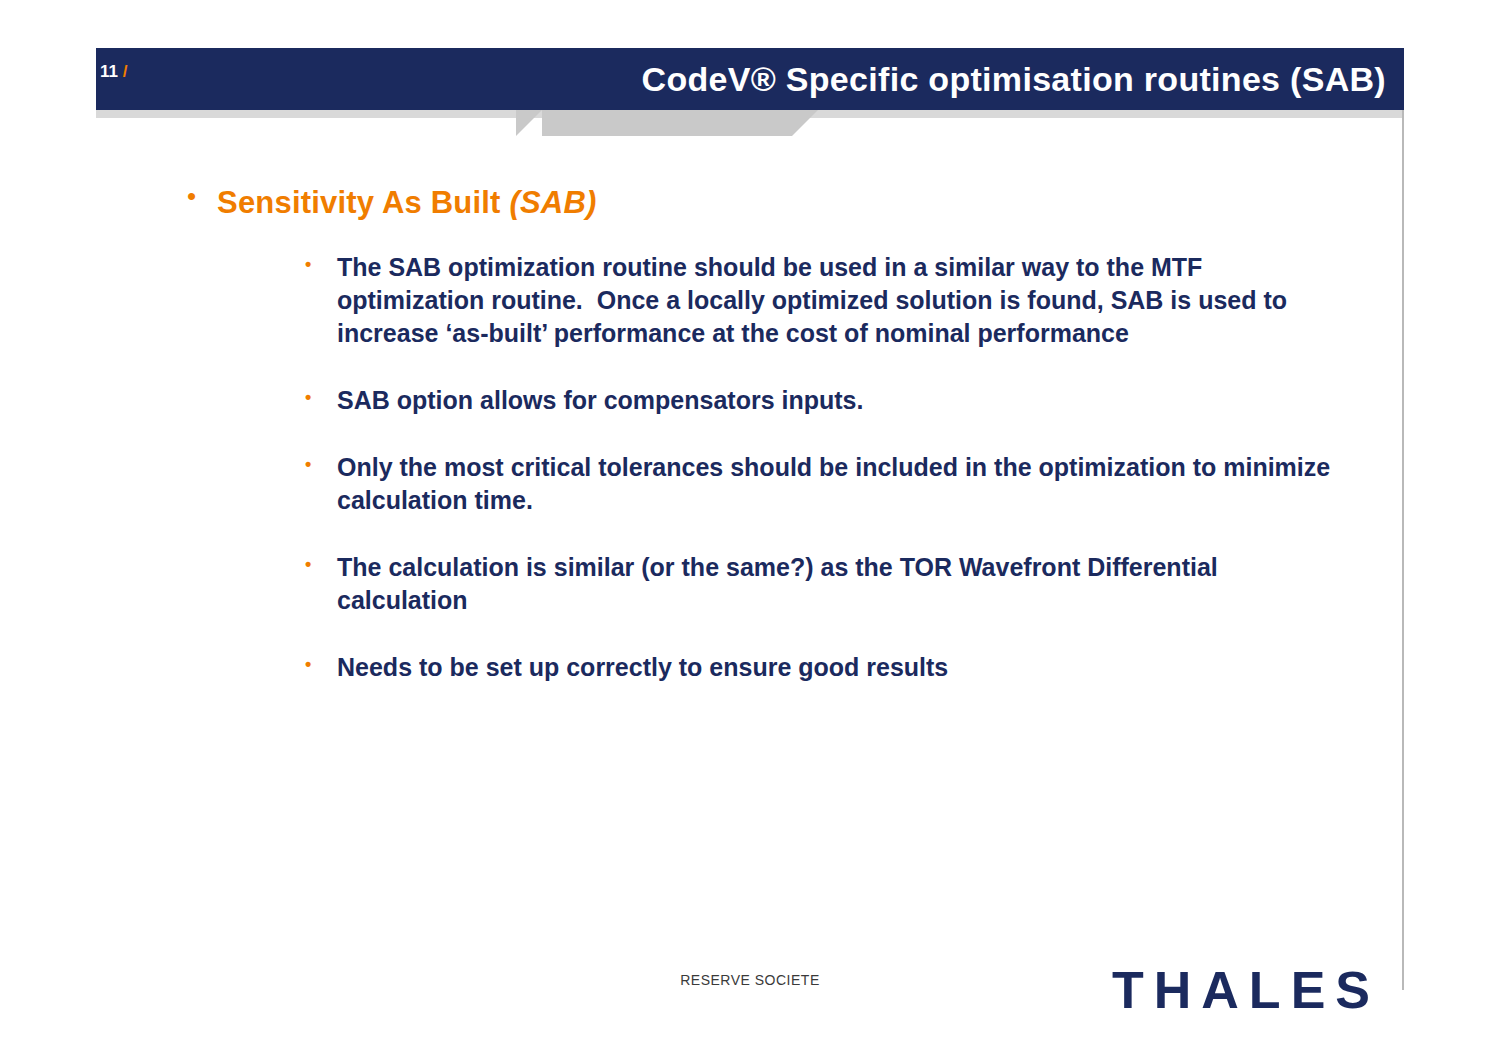CodeV® Specific optimisation routines (SAB)
11 /
Sensitivity As Built (SAB)
The SAB optimization routine should be used in a similar way to the MTF optimization routine. Once a locally optimized solution is found, SAB is used to increase ‘as-built’ performance at the cost of nominal performance
SAB option allows for compensators inputs.
Only the most critical tolerances should be included in the optimization to minimize calculation time.
The calculation is similar (or the same?) as the TOR Wavefront Differential calculation
Needs to be set up correctly to ensure good results
RESERVE SOCIETE
THALES